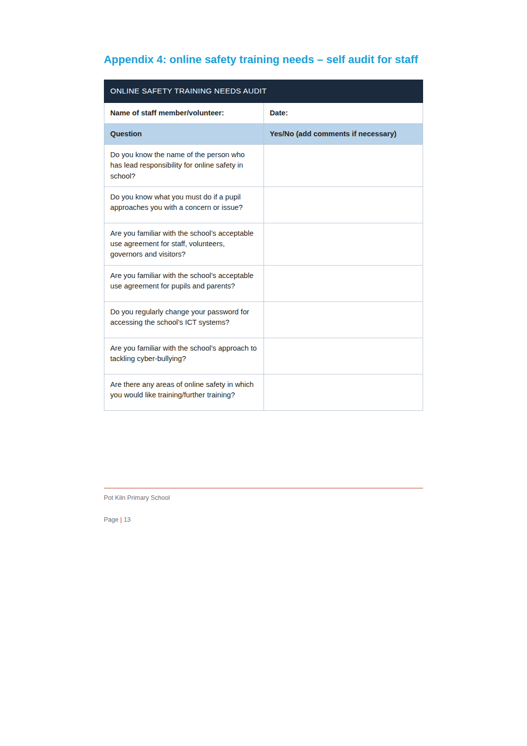Appendix 4: online safety training needs – self audit for staff
| ONLINE SAFETY TRAINING NEEDS AUDIT |
| Name of staff member/volunteer: | Date: |
| Question | Yes/No (add comments if necessary) |
| Do you know the name of the person who has lead responsibility for online safety in school? | |
| Do you know what you must do if a pupil approaches you with a concern or issue? | |
| Are you familiar with the school’s acceptable use agreement for staff, volunteers, governors and visitors? | |
| Are you familiar with the school’s acceptable use agreement for pupils and parents? | |
| Do you regularly change your password for accessing the school’s ICT systems? | |
| Are you familiar with the school’s approach to tackling cyber-bullying? | |
| Are there any areas of online safety in which you would like training/further training? | |
Pot Kiln Primary School
Page | 13